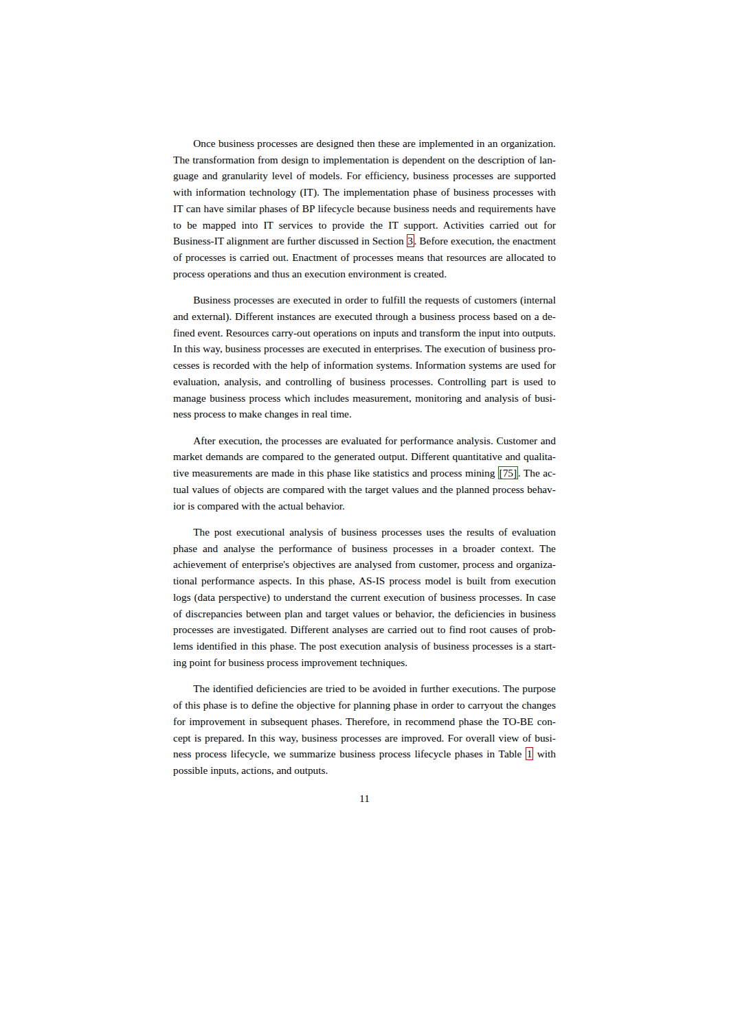Once business processes are designed then these are implemented in an organization. The transformation from design to implementation is dependent on the description of language and granularity level of models. For efficiency, business processes are supported with information technology (IT). The implementation phase of business processes with IT can have similar phases of BP lifecycle because business needs and requirements have to be mapped into IT services to provide the IT support. Activities carried out for Business-IT alignment are further discussed in Section 3. Before execution, the enactment of processes is carried out. Enactment of processes means that resources are allocated to process operations and thus an execution environment is created.
Business processes are executed in order to fulfill the requests of customers (internal and external). Different instances are executed through a business process based on a defined event. Resources carry-out operations on inputs and transform the input into outputs. In this way, business processes are executed in enterprises. The execution of business processes is recorded with the help of information systems. Information systems are used for evaluation, analysis, and controlling of business processes. Controlling part is used to manage business process which includes measurement, monitoring and analysis of business process to make changes in real time.
After execution, the processes are evaluated for performance analysis. Customer and market demands are compared to the generated output. Different quantitative and qualitative measurements are made in this phase like statistics and process mining [75]. The actual values of objects are compared with the target values and the planned process behavior is compared with the actual behavior.
The post executional analysis of business processes uses the results of evaluation phase and analyse the performance of business processes in a broader context. The achievement of enterprise's objectives are analysed from customer, process and organizational performance aspects. In this phase, AS-IS process model is built from execution logs (data perspective) to understand the current execution of business processes. In case of discrepancies between plan and target values or behavior, the deficiencies in business processes are investigated. Different analyses are carried out to find root causes of problems identified in this phase. The post execution analysis of business processes is a starting point for business process improvement techniques.
The identified deficiencies are tried to be avoided in further executions. The purpose of this phase is to define the objective for planning phase in order to carryout the changes for improvement in subsequent phases. Therefore, in recommend phase the TO-BE concept is prepared. In this way, business processes are improved. For overall view of business process lifecycle, we summarize business process lifecycle phases in Table 1 with possible inputs, actions, and outputs.
11